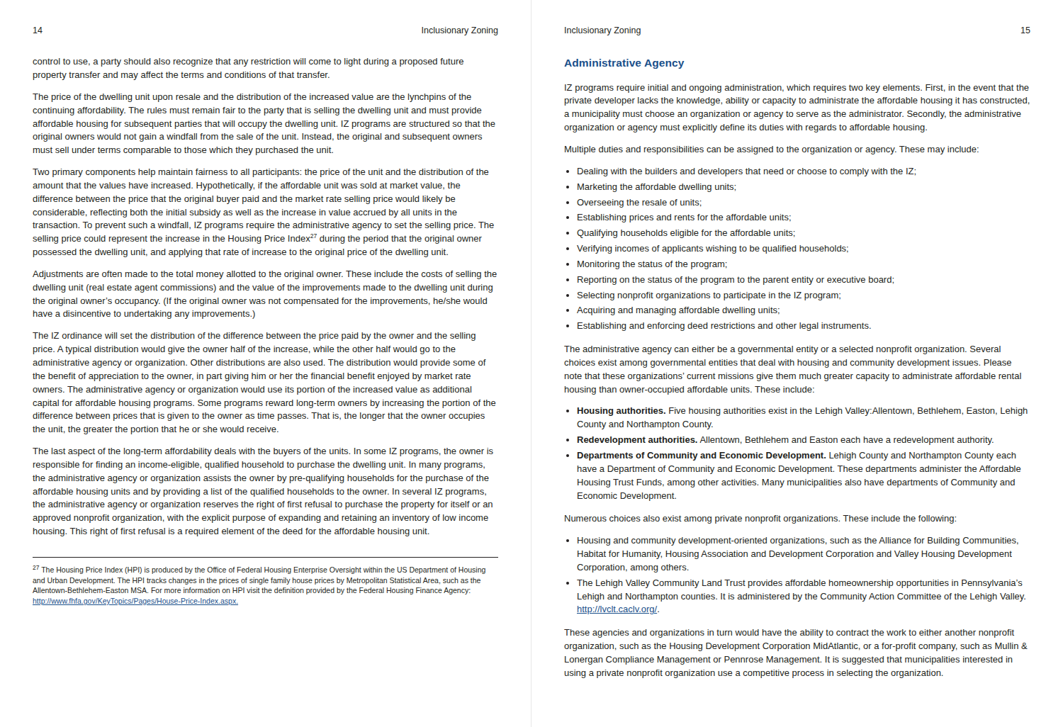14 Inclusionary Zoning
control to use, a party should also recognize that any restriction will come to light during a proposed future property transfer and may affect the terms and conditions of that transfer.
The price of the dwelling unit upon resale and the distribution of the increased value are the lynchpins of the continuing affordability. The rules must remain fair to the party that is selling the dwelling unit and must provide affordable housing for subsequent parties that will occupy the dwelling unit. IZ programs are structured so that the original owners would not gain a windfall from the sale of the unit. Instead, the original and subsequent owners must sell under terms comparable to those which they purchased the unit.
Two primary components help maintain fairness to all participants: the price of the unit and the distribution of the amount that the values have increased. Hypothetically, if the affordable unit was sold at market value, the difference between the price that the original buyer paid and the market rate selling price would likely be considerable, reflecting both the initial subsidy as well as the increase in value accrued by all units in the transaction. To prevent such a windfall, IZ programs require the administrative agency to set the selling price. The selling price could represent the increase in the Housing Price Index27 during the period that the original owner possessed the dwelling unit, and applying that rate of increase to the original price of the dwelling unit.
Adjustments are often made to the total money allotted to the original owner. These include the costs of selling the dwelling unit (real estate agent commissions) and the value of the improvements made to the dwelling unit during the original owner’s occupancy. (If the original owner was not compensated for the improvements, he/she would have a disincentive to undertaking any improvements.)
The IZ ordinance will set the distribution of the difference between the price paid by the owner and the selling price. A typical distribution would give the owner half of the increase, while the other half would go to the administrative agency or organization. Other distributions are also used. The distribution would provide some of the benefit of appreciation to the owner, in part giving him or her the financial benefit enjoyed by market rate owners. The administrative agency or organization would use its portion of the increased value as additional capital for affordable housing programs. Some programs reward long-term owners by increasing the portion of the difference between prices that is given to the owner as time passes. That is, the longer that the owner occupies the unit, the greater the portion that he or she would receive.
The last aspect of the long-term affordability deals with the buyers of the units. In some IZ programs, the owner is responsible for finding an income-eligible, qualified household to purchase the dwelling unit. In many programs, the administrative agency or organization assists the owner by pre-qualifying households for the purchase of the affordable housing units and by providing a list of the qualified households to the owner. In several IZ programs, the administrative agency or organization reserves the right of first refusal to purchase the property for itself or an approved nonprofit organization, with the explicit purpose of expanding and retaining an inventory of low income housing. This right of first refusal is a required element of the deed for the affordable housing unit.
27 The Housing Price Index (HPI) is produced by the Office of Federal Housing Enterprise Oversight within the US Department of Housing and Urban Development. The HPI tracks changes in the prices of single family house prices by Metropolitan Statistical Area, such as the Allentown-Bethlehem-Easton MSA. For more information on HPI visit the definition provided by the Federal Housing Finance Agency: http://www.fhfa.gov/KeyTopics/Pages/House-Price-Index.aspx.
Inclusionary Zoning 15
Administrative Agency
IZ programs require initial and ongoing administration, which requires two key elements. First, in the event that the private developer lacks the knowledge, ability or capacity to administrate the affordable housing it has constructed, a municipality must choose an organization or agency to serve as the administrator. Secondly, the administrative organization or agency must explicitly define its duties with regards to affordable housing.
Multiple duties and responsibilities can be assigned to the organization or agency. These may include:
Dealing with the builders and developers that need or choose to comply with the IZ;
Marketing the affordable dwelling units;
Overseeing the resale of units;
Establishing prices and rents for the affordable units;
Qualifying households eligible for the affordable units;
Verifying incomes of applicants wishing to be qualified households;
Monitoring the status of the program;
Reporting on the status of the program to the parent entity or executive board;
Selecting nonprofit organizations to participate in the IZ program;
Acquiring and managing affordable dwelling units;
Establishing and enforcing deed restrictions and other legal instruments.
The administrative agency can either be a governmental entity or a selected nonprofit organization. Several choices exist among governmental entities that deal with housing and community development issues. Please note that these organizations’ current missions give them much greater capacity to administrate affordable rental housing than owner-occupied affordable units. These include:
Housing authorities. Five housing authorities exist in the Lehigh Valley:Allentown, Bethlehem, Easton, Lehigh County and Northampton County.
Redevelopment authorities. Allentown, Bethlehem and Easton each have a redevelopment authority.
Departments of Community and Economic Development. Lehigh County and Northampton County each have a Department of Community and Economic Development. These departments administer the Affordable Housing Trust Funds, among other activities. Many municipalities also have departments of Community and Economic Development.
Numerous choices also exist among private nonprofit organizations. These include the following:
Housing and community development-oriented organizations, such as the Alliance for Building Communities, Habitat for Humanity, Housing Association and Development Corporation and Valley Housing Development Corporation, among others.
The Lehigh Valley Community Land Trust provides affordable homeownership opportunities in Pennsylvania’s Lehigh and Northampton counties. It is administered by the Community Action Committee of the Lehigh Valley. http://lvclt.caclv.org/.
These agencies and organizations in turn would have the ability to contract the work to either another nonprofit organization, such as the Housing Development Corporation MidAtlantic, or a for-profit company, such as Mullin & Lonergan Compliance Management or Pennrose Management. It is suggested that municipalities interested in using a private nonprofit organization use a competitive process in selecting the organization.